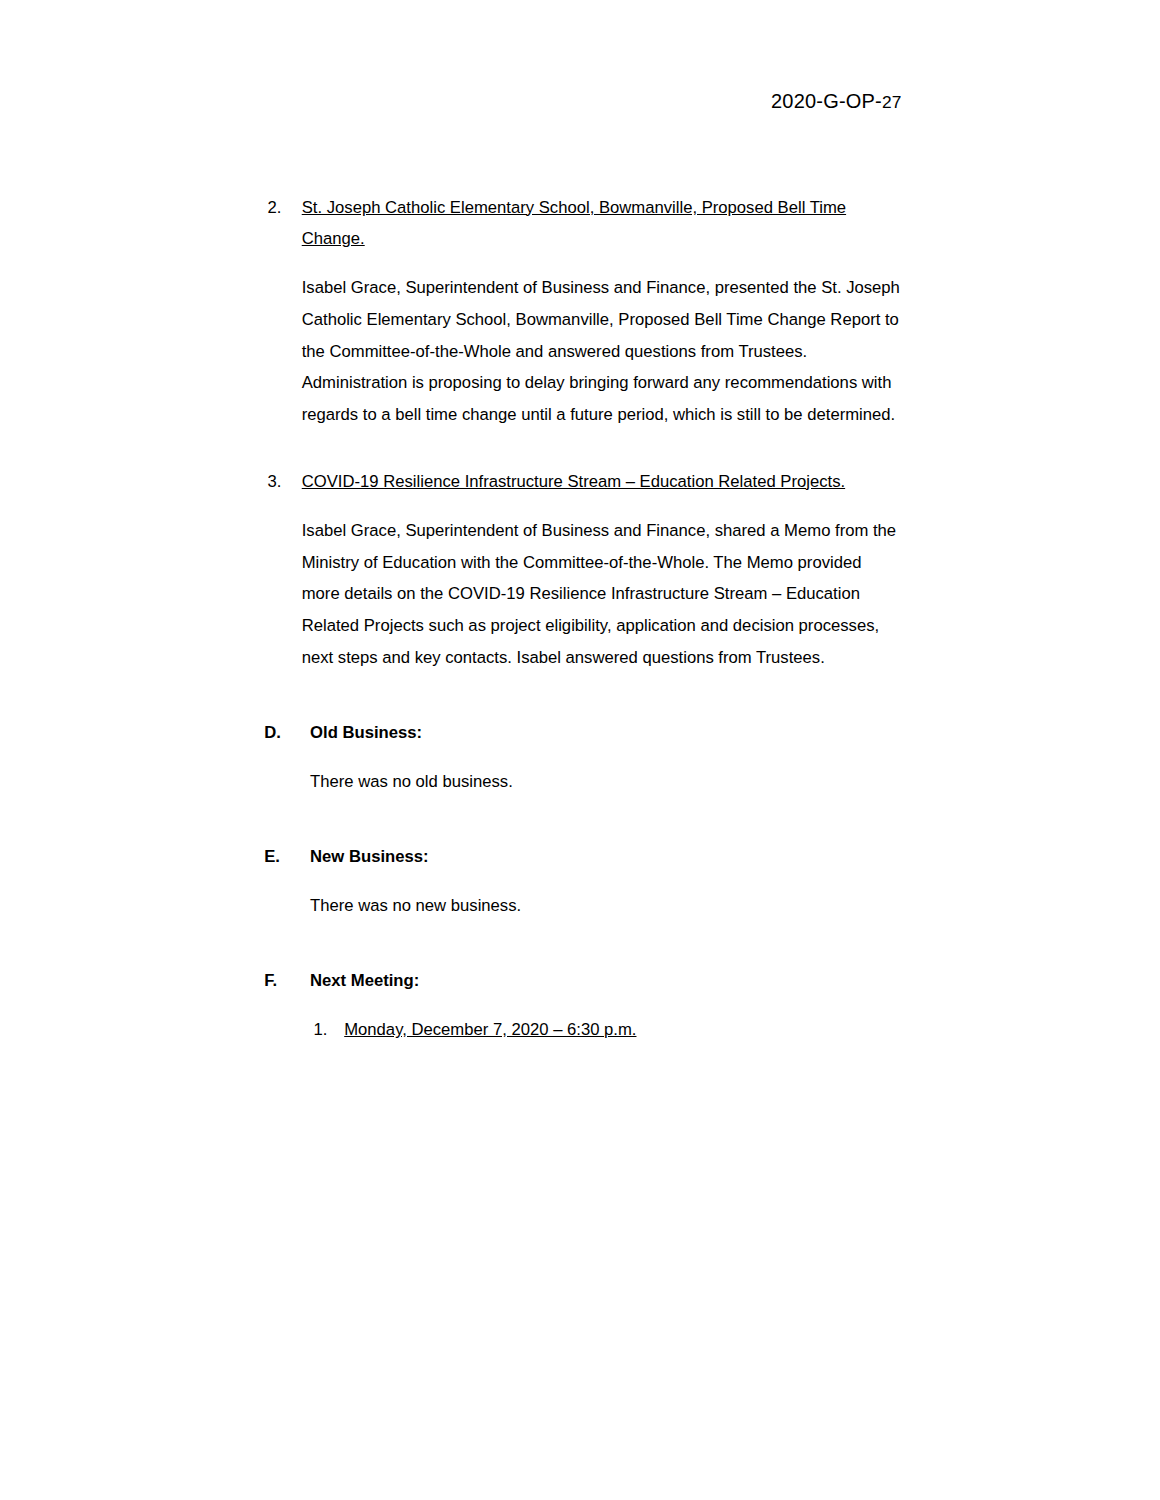2020-G-OP-27
2. St. Joseph Catholic Elementary School, Bowmanville, Proposed Bell Time Change.
Isabel Grace, Superintendent of Business and Finance, presented the St. Joseph Catholic Elementary School, Bowmanville, Proposed Bell Time Change Report to the Committee-of-the-Whole and answered questions from Trustees. Administration is proposing to delay bringing forward any recommendations with regards to a bell time change until a future period, which is still to be determined.
3. COVID-19 Resilience Infrastructure Stream – Education Related Projects.
Isabel Grace, Superintendent of Business and Finance, shared a Memo from the Ministry of Education with the Committee-of-the-Whole. The Memo provided more details on the COVID-19 Resilience Infrastructure Stream – Education Related Projects such as project eligibility, application and decision processes, next steps and key contacts. Isabel answered questions from Trustees.
D. Old Business:
There was no old business.
E. New Business:
There was no new business.
F. Next Meeting:
1. Monday, December 7, 2020 – 6:30 p.m.